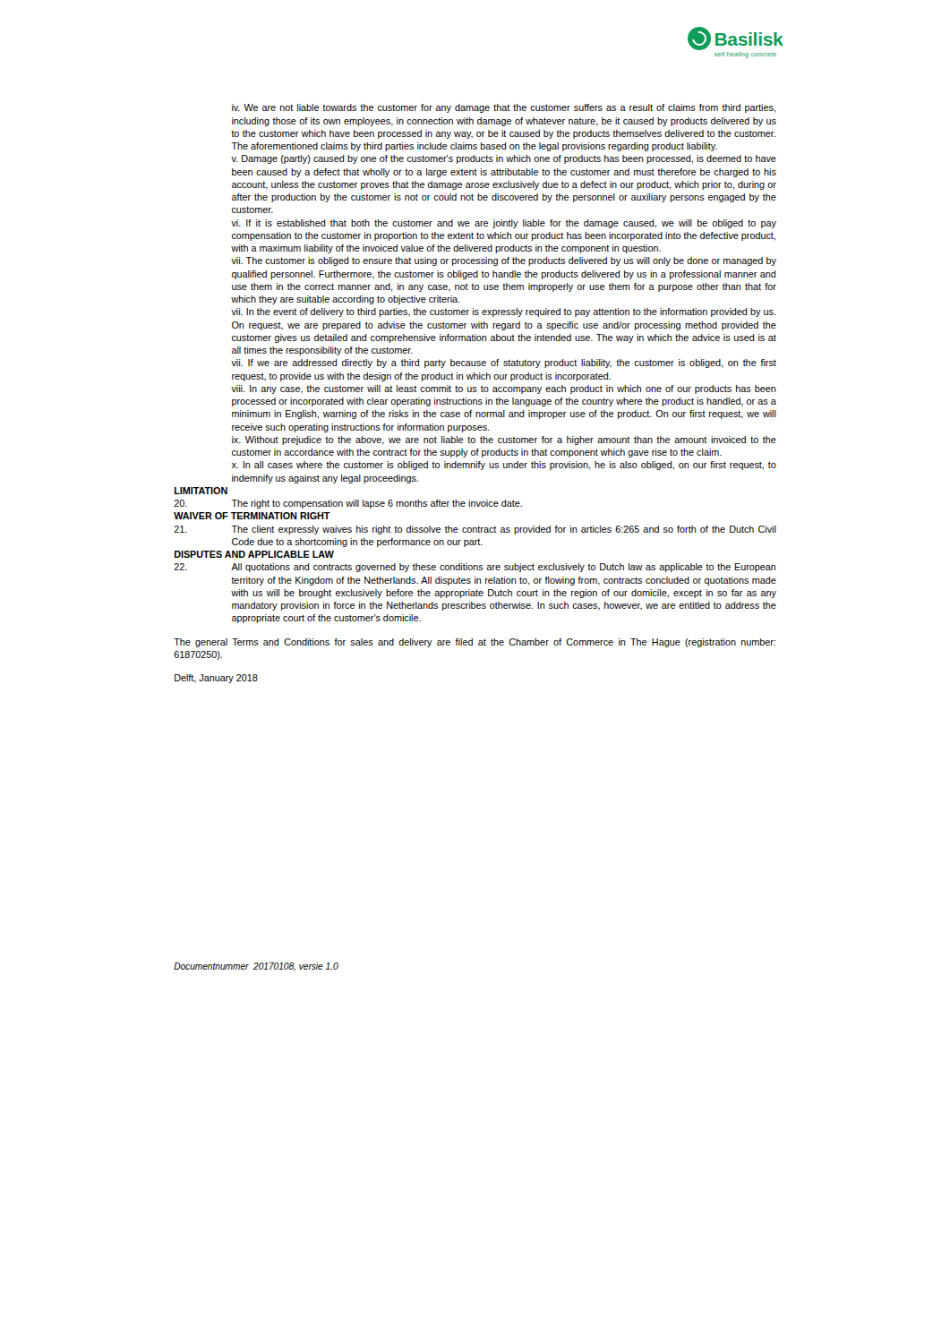Basilisk
self healing concrete
iv. We are not liable towards the customer for any damage that the customer suffers as a result of claims from third parties, including those of its own employees, in connection with damage of whatever nature, be it caused by products delivered by us to the customer which have been processed in any way, or be it caused by the products themselves delivered to the customer. The aforementioned claims by third parties include claims based on the legal provisions regarding product liability.
v. Damage (partly) caused by one of the customer's products in which one of products has been processed, is deemed to have been caused by a defect that wholly or to a large extent is attributable to the customer and must therefore be charged to his account, unless the customer proves that the damage arose exclusively due to a defect in our product, which prior to, during or after the production by the customer is not or could not be discovered by the personnel or auxiliary persons engaged by the customer.
vi. If it is established that both the customer and we are jointly liable for the damage caused, we will be obliged to pay compensation to the customer in proportion to the extent to which our product has been incorporated into the defective product, with a maximum liability of the invoiced value of the delivered products in the component in question.
vii. The customer is obliged to ensure that using or processing of the products delivered by us will only be done or managed by qualified personnel. Furthermore, the customer is obliged to handle the products delivered by us in a professional manner and use them in the correct manner and, in any case, not to use them improperly or use them for a purpose other than that for which they are suitable according to objective criteria.
vii. In the event of delivery to third parties, the customer is expressly required to pay attention to the information provided by us. On request, we are prepared to advise the customer with regard to a specific use and/or processing method provided the customer gives us detailed and comprehensive information about the intended use. The way in which the advice is used is at all times the responsibility of the customer.
vii. If we are addressed directly by a third party because of statutory product liability, the customer is obliged, on the first request, to provide us with the design of the product in which our product is incorporated.
viii. In any case, the customer will at least commit to us to accompany each product in which one of our products has been processed or incorporated with clear operating instructions in the language of the country where the product is handled, or as a minimum in English, warning of the risks in the case of normal and improper use of the product. On our first request, we will receive such operating instructions for information purposes.
ix. Without prejudice to the above, we are not liable to the customer for a higher amount than the amount invoiced to the customer in accordance with the contract for the supply of products in that component which gave rise to the claim.
x. In all cases where the customer is obliged to indemnify us under this provision, he is also obliged, on our first request, to indemnify us against any legal proceedings.
Limitation
20.
The right to compensation will lapse 6 months after the invoice date.
Waiver of termination right
21.
The client expressly waives his right to dissolve the contract as provided for in articles 6:265 and so forth of the Dutch Civil Code due to a shortcoming in the performance on our part.
Disputes and applicable law
22.
All quotations and contracts governed by these conditions are subject exclusively to Dutch law as applicable to the European territory of the Kingdom of the Netherlands. All disputes in relation to, or flowing from, contracts concluded or quotations made with us will be brought exclusively before the appropriate Dutch court in the region of our domicile, except in so far as any mandatory provision in force in the Netherlands prescribes otherwise. In such cases, however, we are entitled to address the appropriate court of the customer's domicile.
The general Terms and Conditions for sales and delivery are filed at the Chamber of Commerce in The Hague (registration number: 61870250).
Delft, January 2018
Documentnummer 20170108, versie 1.0